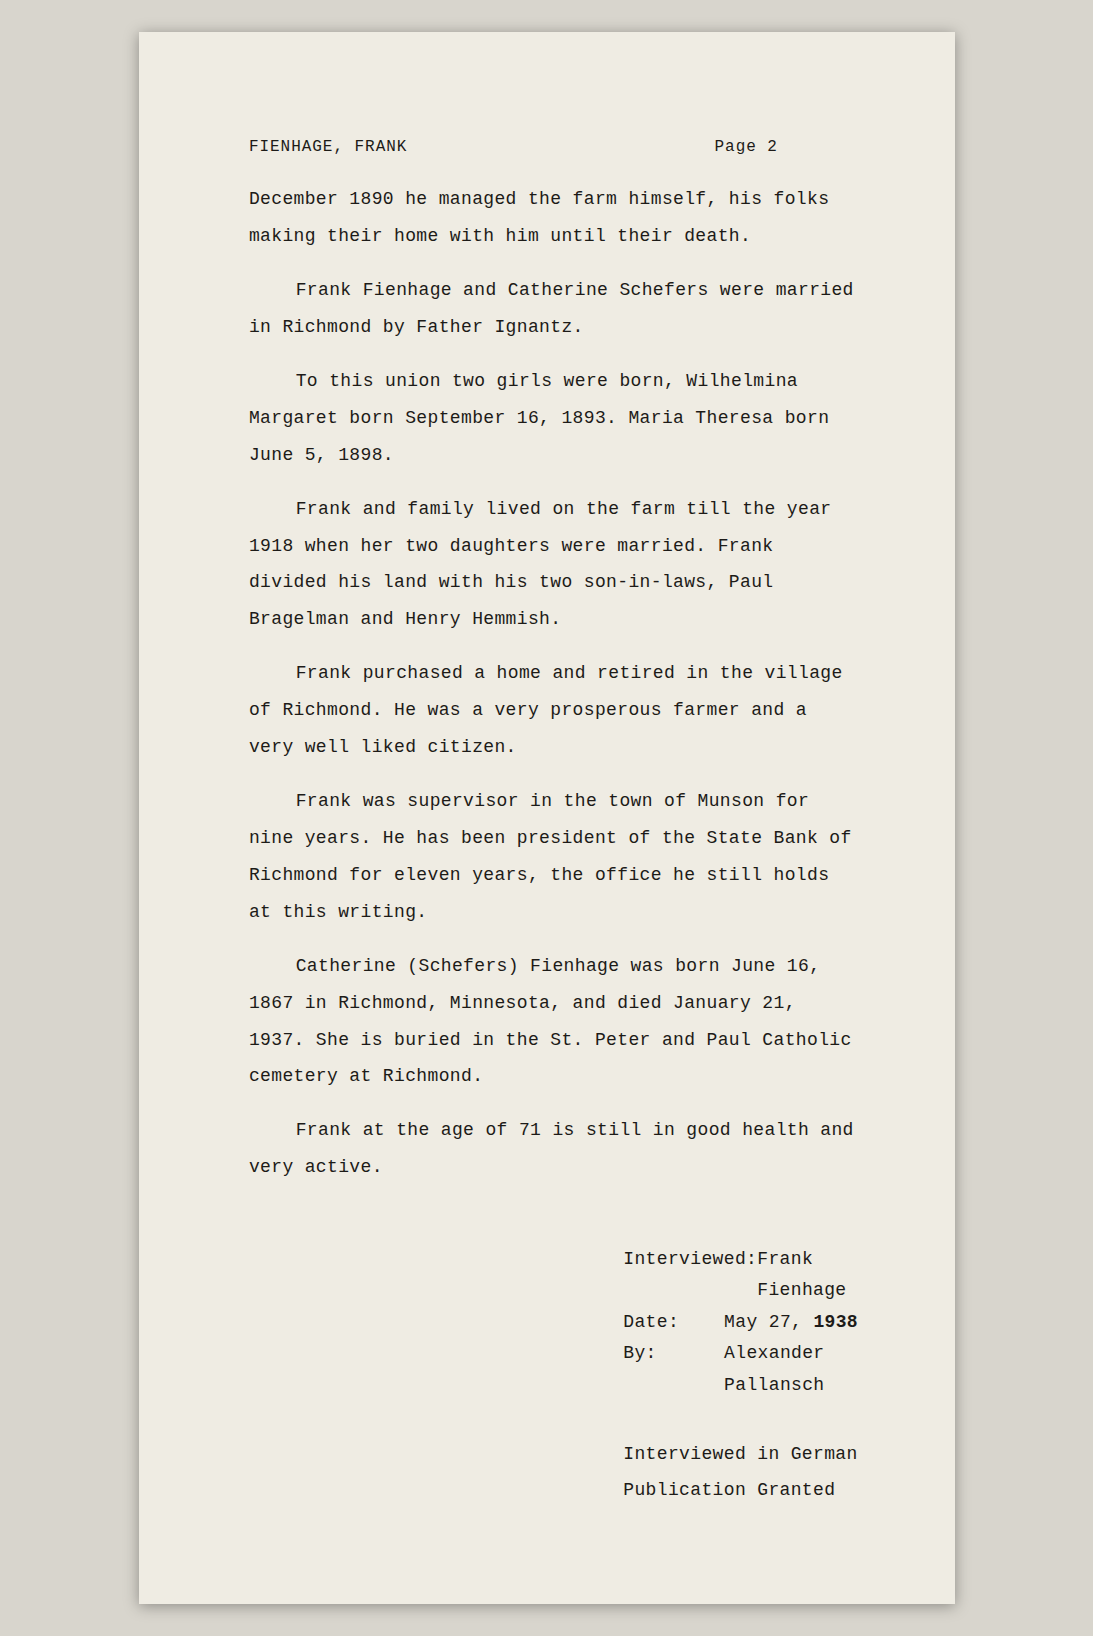FIENHAGE, FRANK Page 2
December 1890 he managed the farm himself, his folks making their home with him until their death.
Frank Fienhage and Catherine Schefers were married in Richmond by Father Ignantz.
To this union two girls were born, Wilhelmina Margaret born September 16, 1893. Maria Theresa born June 5, 1898.
Frank and family lived on the farm till the year 1918 when her two daughters were married. Frank divided his land with his two son-in-laws, Paul Bragelman and Henry Hemmish.
Frank purchased a home and retired in the village of Richmond. He was a very prosperous farmer and a very well liked citizen.
Frank was supervisor in the town of Munson for nine years. He has been president of the State Bank of Richmond for eleven years, the office he still holds at this writing.
Catherine (Schefers) Fienhage was born June 16, 1867 in Richmond, Minnesota, and died January 21, 1937. She is buried in the St. Peter and Paul Catholic cemetery at Richmond.
Frank at the age of 71 is still in good health and very active.
Interviewed: Frank Fienhage
Date: May 27, 1938
By: Alexander Pallansch
Interviewed in German
Publication Granted